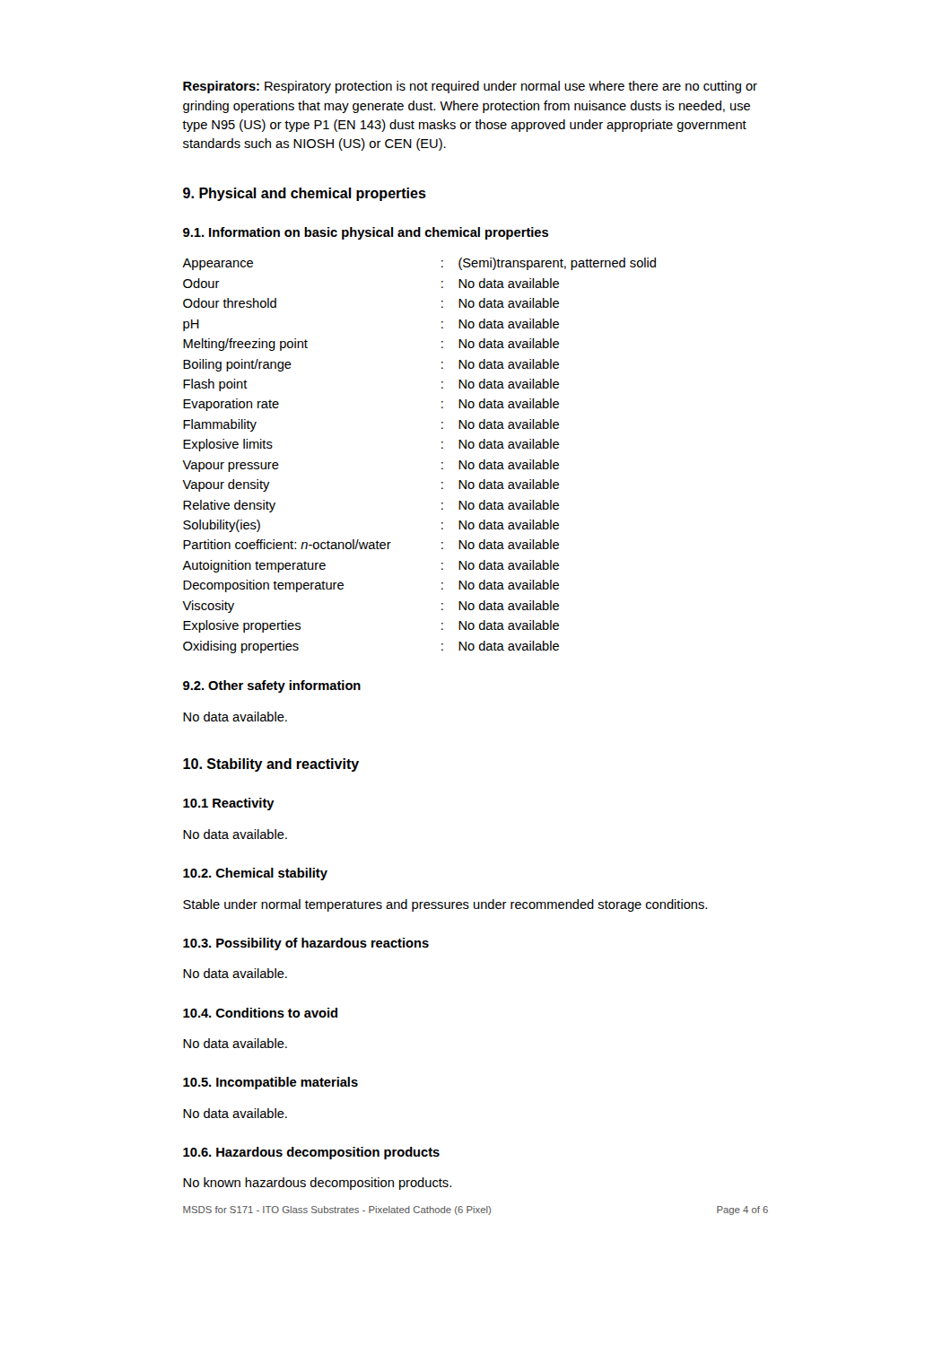Respirators: Respiratory protection is not required under normal use where there are no cutting or grinding operations that may generate dust. Where protection from nuisance dusts is needed, use type N95 (US) or type P1 (EN 143) dust masks or those approved under appropriate government standards such as NIOSH (US) or CEN (EU).
9. Physical and chemical properties
9.1. Information on basic physical and chemical properties
| Appearance | : | (Semi)transparent, patterned solid |
| Odour | : | No data available |
| Odour threshold | : | No data available |
| pH | : | No data available |
| Melting/freezing point | : | No data available |
| Boiling point/range | : | No data available |
| Flash point | : | No data available |
| Evaporation rate | : | No data available |
| Flammability | : | No data available |
| Explosive limits | : | No data available |
| Vapour pressure | : | No data available |
| Vapour density | : | No data available |
| Relative density | : | No data available |
| Solubility(ies) | : | No data available |
| Partition coefficient: n -octanol/water | : | No data available |
| Autoignition temperature | : | No data available |
| Decomposition temperature | : | No data available |
| Viscosity | : | No data available |
| Explosive properties | : | No data available |
| Oxidising properties | : | No data available |
9.2. Other safety information
No data available.
10. Stability and reactivity
10.1 Reactivity
No data available.
10.2. Chemical stability
Stable under normal temperatures and pressures under recommended storage conditions.
10.3. Possibility of hazardous reactions
No data available.
10.4. Conditions to avoid
No data available.
10.5. Incompatible materials
No data available.
10.6. Hazardous decomposition products
No known hazardous decomposition products.
MSDS for S171 - ITO Glass Substrates - Pixelated Cathode (6 Pixel) Page 4 of 6